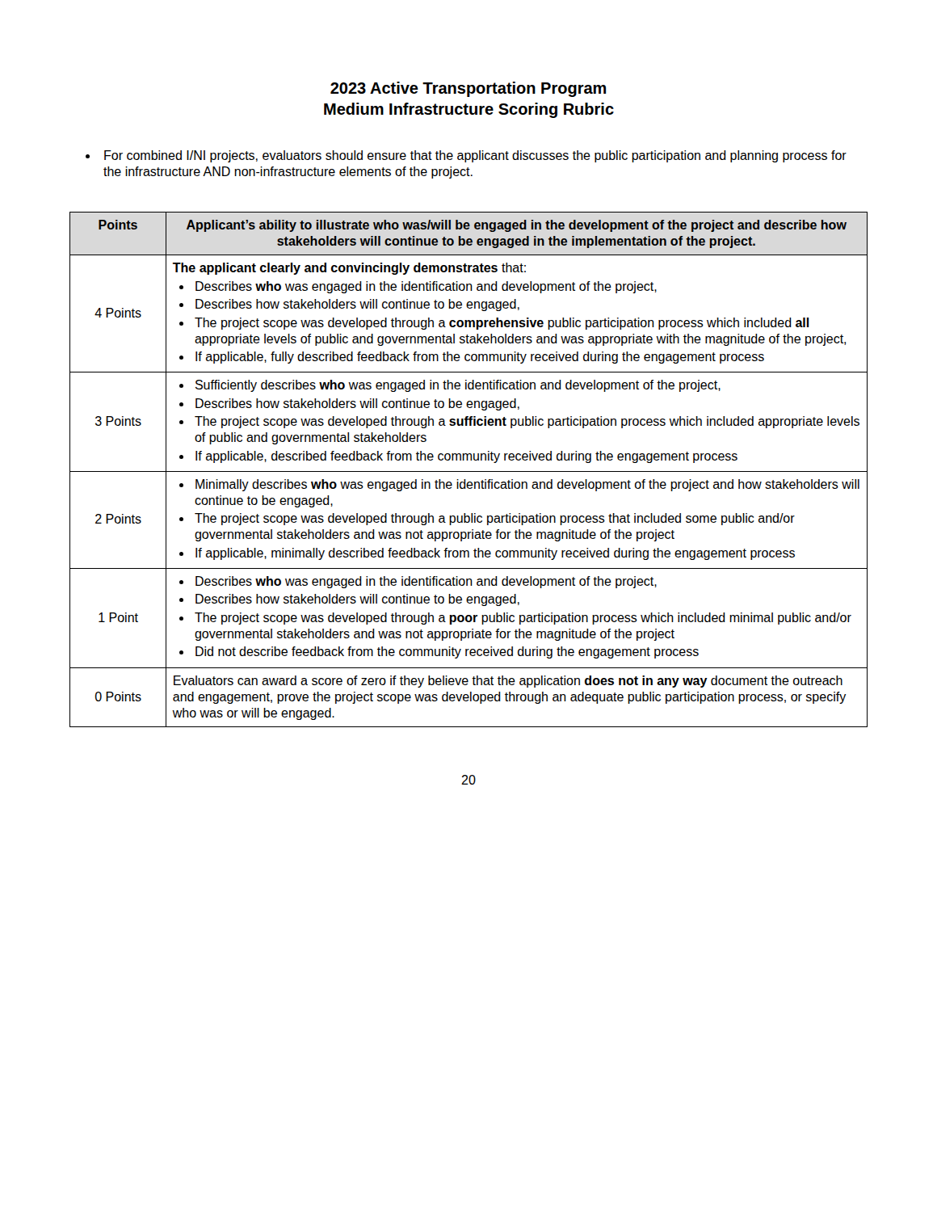2023 Active Transportation Program
Medium Infrastructure Scoring Rubric
For combined I/NI projects, evaluators should ensure that the applicant discusses the public participation and planning process for the infrastructure AND non-infrastructure elements of the project.
| Points | Applicant’s ability to illustrate who was/will be engaged in the development of the project and describe how stakeholders will continue to be engaged in the implementation of the project. |
| --- | --- |
| 4 Points | The applicant clearly and convincingly demonstrates that: Describes who was engaged in the identification and development of the project, Describes how stakeholders will continue to be engaged, The project scope was developed through a comprehensive public participation process which included all appropriate levels of public and governmental stakeholders and was appropriate with the magnitude of the project, If applicable, fully described feedback from the community received during the engagement process |
| 3 Points | Sufficiently describes who was engaged in the identification and development of the project, Describes how stakeholders will continue to be engaged, The project scope was developed through a sufficient public participation process which included appropriate levels of public and governmental stakeholders If applicable, described feedback from the community received during the engagement process |
| 2 Points | Minimally describes who was engaged in the identification and development of the project and how stakeholders will continue to be engaged, The project scope was developed through a public participation process that included some public and/or governmental stakeholders and was not appropriate for the magnitude of the project If applicable, minimally described feedback from the community received during the engagement process |
| 1 Point | Describes who was engaged in the identification and development of the project, Describes how stakeholders will continue to be engaged, The project scope was developed through a poor public participation process which included minimal public and/or governmental stakeholders and was not appropriate for the magnitude of the project Did not describe feedback from the community received during the engagement process |
| 0 Points | Evaluators can award a score of zero if they believe that the application does not in any way document the outreach and engagement, prove the project scope was developed through an adequate public participation process, or specify who was or will be engaged. |
20